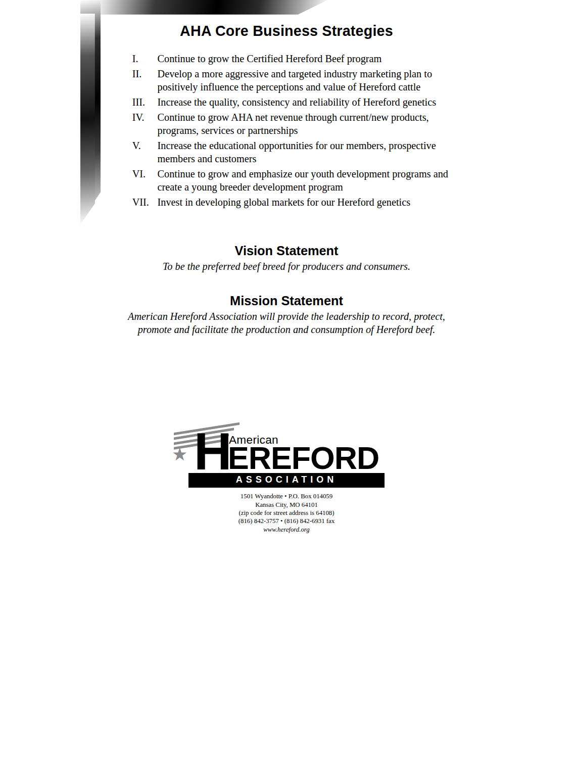AHA Core Business Strategies
I. Continue to grow the Certified Hereford Beef program
II. Develop a more aggressive and targeted industry marketing plan to positively influence the perceptions and value of Hereford cattle
III. Increase the quality, consistency and reliability of Hereford genetics
IV. Continue to grow AHA net revenue through current/new products, programs, services or partnerships
V. Increase the educational opportunities for our members, prospective members and customers
VI. Continue to grow and emphasize our youth development programs and create a young breeder development program
VII. Invest in developing global markets for our Hereford genetics
Vision Statement
To be the preferred beef breed for producers and consumers.
Mission Statement
American Hereford Association will provide the leadership to record, protect, promote and facilitate the production and consumption of Hereford beef.
★
H
American
EREFORD
ASSOCIATION
1501 Wyandotte • P.O. Box 014059
Kansas City, MO 64101
(zip code for street address is 64108)
(816) 842-3757 • (816) 842-6931 fax
www.hereford.org